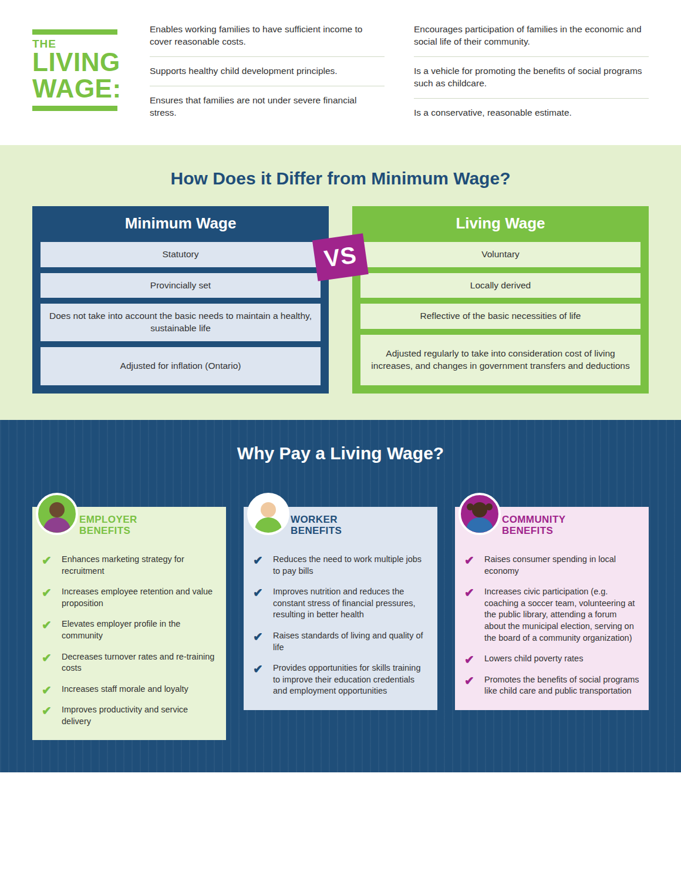The Living Wage:
Enables working families to have sufficient income to cover reasonable costs.
Supports healthy child development principles.
Ensures that families are not under severe financial stress.
Encourages participation of families in the economic and social life of their community.
Is a vehicle for promoting the benefits of social programs such as childcare.
Is a conservative, reasonable estimate.
How Does it Differ from Minimum Wage?
VS
Minimum Wage
Statutory
Provincially set
Does not take into account the basic needs to maintain a healthy, sustainable life
Adjusted for inflation (Ontario)
Living Wage
Voluntary
Locally derived
Reflective of the basic necessities of life
Adjusted regularly to take into consideration cost of living increases, and changes in government transfers and deductions
Why Pay a Living Wage?
Employer
Benefits
Enhances marketing strategy for recruitment
Increases employee retention and value proposition
Elevates employer profile in the community
Decreases turnover rates and re-training costs
Increases staff morale and loyalty
Improves productivity and service delivery
Worker
Benefits
Reduces the need to work multiple jobs to pay bills
Improves nutrition and reduces the constant stress of financial pressures, resulting in better health
Raises standards of living and quality of life
Provides opportunities for skills training to improve their education credentials and employment opportunities
Community
Benefits
Raises consumer spending in local economy
Increases civic participation (e.g. coaching a soccer team, volunteering at the public library, attending a forum about the municipal election, serving on the board of a community organization)
Lowers child poverty rates
Promotes the benefits of social programs like child care and public transportation